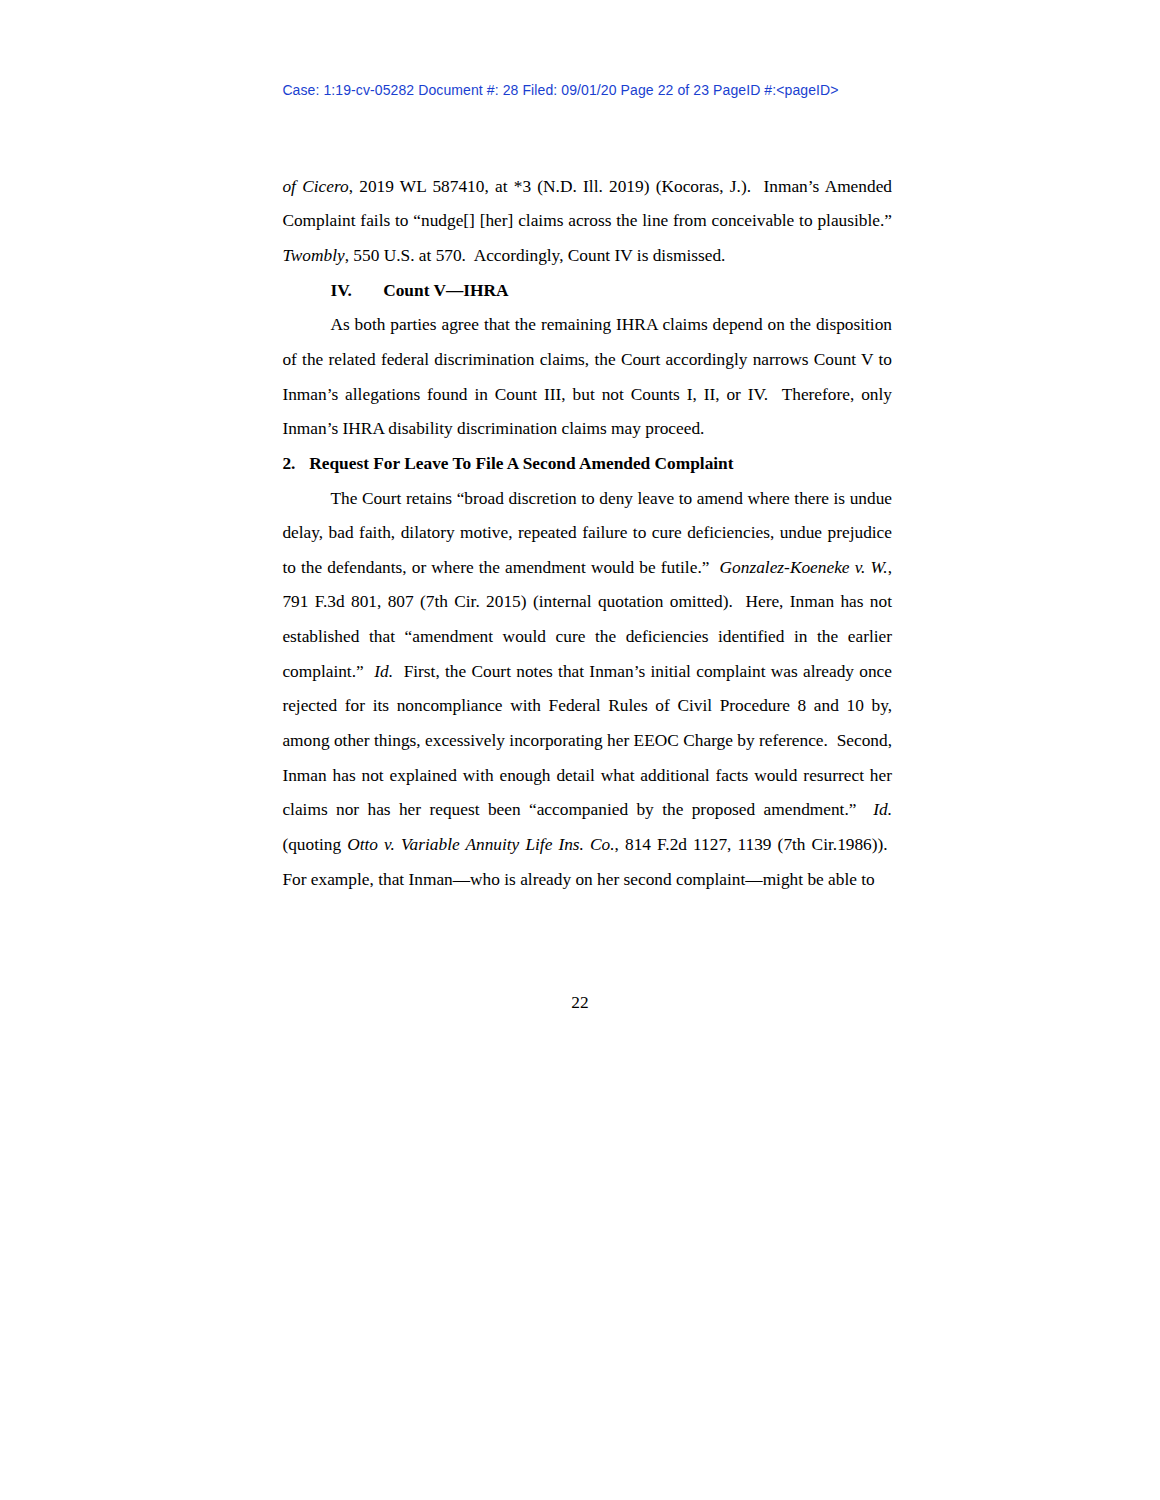Case: 1:19-cv-05282 Document #: 28 Filed: 09/01/20 Page 22 of 23 PageID #:<pageID>
of Cicero, 2019 WL 587410, at *3 (N.D. Ill. 2019) (Kocoras, J.). Inman’s Amended Complaint fails to “nudge[] [her] claims across the line from conceivable to plausible.” Twombly, 550 U.S. at 570. Accordingly, Count IV is dismissed.
IV. Count V—IHRA
As both parties agree that the remaining IHRA claims depend on the disposition of the related federal discrimination claims, the Court accordingly narrows Count V to Inman’s allegations found in Count III, but not Counts I, II, or IV. Therefore, only Inman’s IHRA disability discrimination claims may proceed.
2. Request For Leave To File A Second Amended Complaint
The Court retains “broad discretion to deny leave to amend where there is undue delay, bad faith, dilatory motive, repeated failure to cure deficiencies, undue prejudice to the defendants, or where the amendment would be futile.” Gonzalez-Koeneke v. W., 791 F.3d 801, 807 (7th Cir. 2015) (internal quotation omitted). Here, Inman has not established that “amendment would cure the deficiencies identified in the earlier complaint.” Id. First, the Court notes that Inman’s initial complaint was already once rejected for its noncompliance with Federal Rules of Civil Procedure 8 and 10 by, among other things, excessively incorporating her EEOC Charge by reference. Second, Inman has not explained with enough detail what additional facts would resurrect her claims nor has her request been “accompanied by the proposed amendment.” Id. (quoting Otto v. Variable Annuity Life Ins. Co., 814 F.2d 1127, 1139 (7th Cir.1986)). For example, that Inman—who is already on her second complaint—might be able to
22